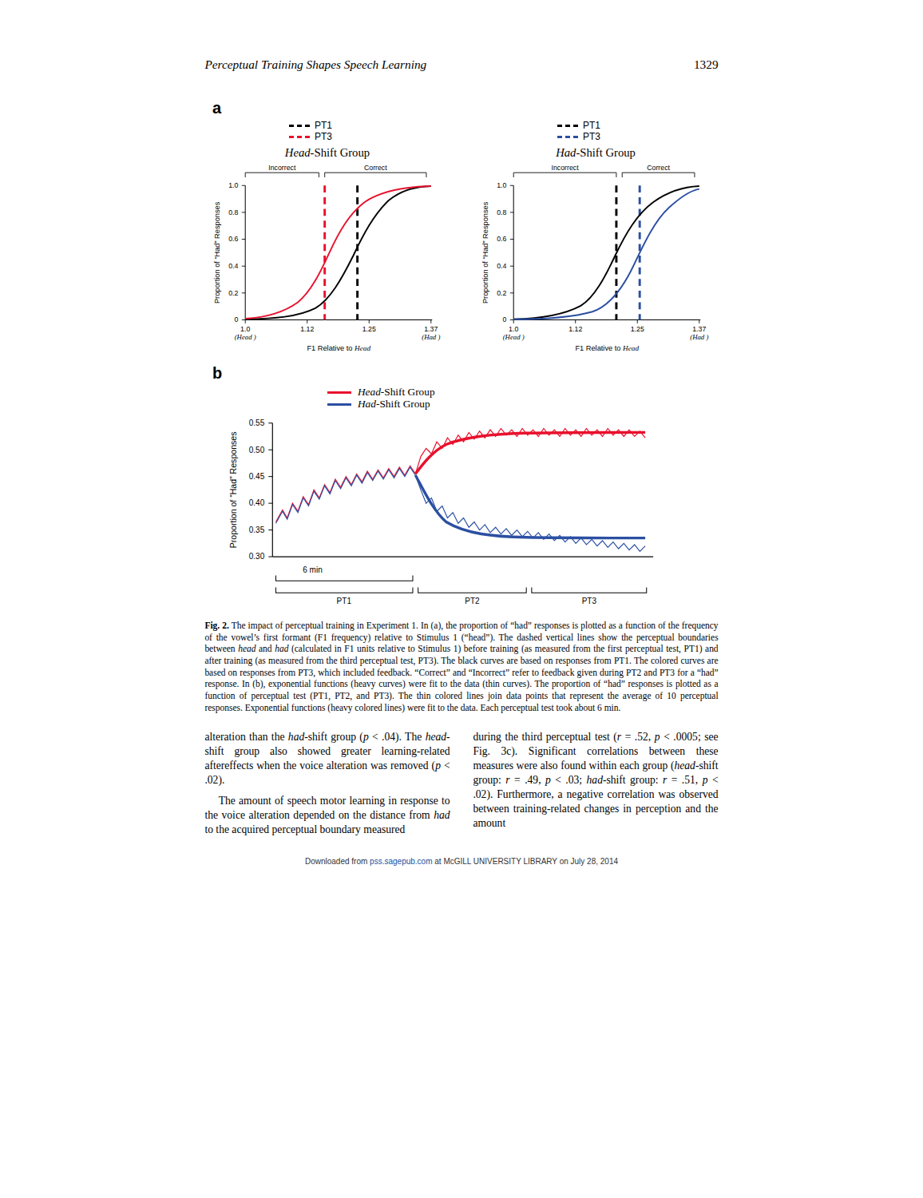Perceptual Training Shapes Speech Learning 1329
a
PT1
PT3
Head-Shift Group
Incorrect Correct 1.0 0.8 0.6 0.4 0.2 0 Proportion of “Had” Responses 1.0 1.12 1.25 1.37 (Head ) (Had ) F1 Relative to Head
PT1
PT3
Had-Shift Group
Incorrect Correct 1.0 0.8 0.6 0.4 0.2 0 Proportion of “Had” Responses 1.0 1.12 1.25 1.37 (Head ) (Had ) F1 Relative to Head
b
Head-Shift Group
Had-Shift Group
0.55 0.50 0.45 0.40 0.35 0.30 Proportion of “Had” Responses 6 min PT1 PT2 PT3
Fig. 2. The impact of perceptual training in Experiment 1. In (a), the proportion of “had” responses is plotted as a function of the frequency of the vowel’s first formant (F1 frequency) relative to Stimulus 1 (“head”). The dashed vertical lines show the perceptual boundaries between head and had (calculated in F1 units relative to Stimulus 1) before training (as measured from the first perceptual test, PT1) and after training (as measured from the third perceptual test, PT3). The black curves are based on responses from PT1. The colored curves are based on responses from PT3, which included feedback. “Correct” and “Incorrect” refer to feedback given during PT2 and PT3 for a “had” response. In (b), exponential functions (heavy curves) were fit to the data (thin curves). The proportion of “had” responses is plotted as a function of perceptual test (PT1, PT2, and PT3). The thin colored lines join data points that represent the average of 10 perceptual responses. Exponential functions (heavy colored lines) were fit to the data. Each perceptual test took about 6 min.
alteration than the had-shift group (p < .04). The head-shift group also showed greater learning-related aftereffects when the voice alteration was removed (p < .02).
The amount of speech motor learning in response to the voice alteration depended on the distance from had to the acquired perceptual boundary measured
during the third perceptual test (r = .52, p < .0005; see Fig. 3c). Significant correlations between these measures were also found within each group (head-shift group: r = .49, p < .03; had-shift group: r = .51, p < .02). Furthermore, a negative correlation was observed between training-related changes in perception and the amount
Downloaded from pss.sagepub.com at McGILL UNIVERSITY LIBRARY on July 28, 2014